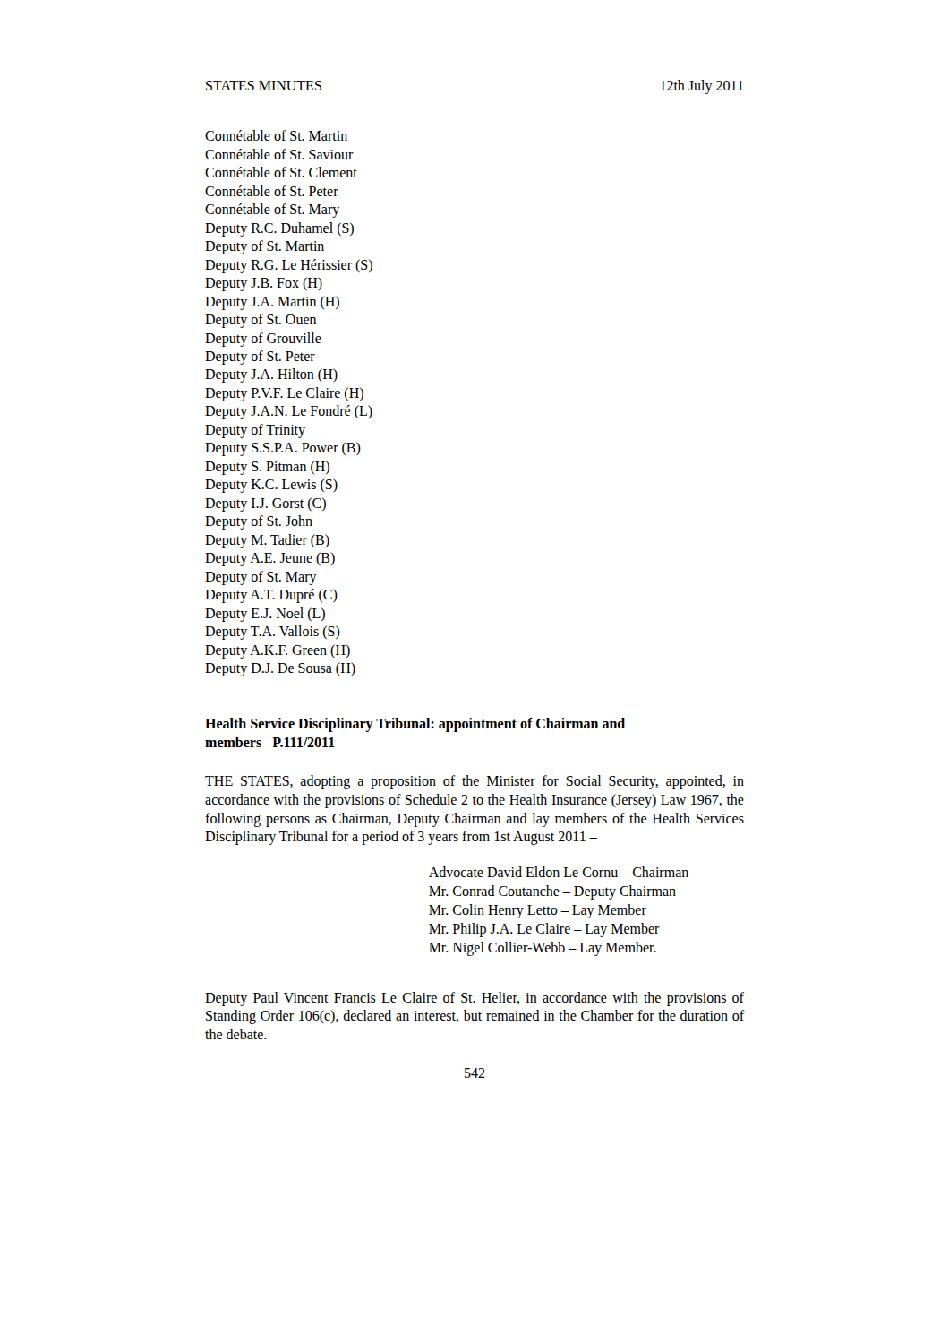STATES MINUTES 12th July 2011
Connétable of St. Martin
Connétable of St. Saviour
Connétable of St. Clement
Connétable of St. Peter
Connétable of St. Mary
Deputy R.C. Duhamel (S)
Deputy of St. Martin
Deputy R.G. Le Hérissier (S)
Deputy J.B. Fox (H)
Deputy J.A. Martin (H)
Deputy of St. Ouen
Deputy of Grouville
Deputy of St. Peter
Deputy J.A. Hilton (H)
Deputy P.V.F. Le Claire (H)
Deputy J.A.N. Le Fondré (L)
Deputy of Trinity
Deputy S.S.P.A. Power (B)
Deputy S. Pitman (H)
Deputy K.C. Lewis (S)
Deputy I.J. Gorst (C)
Deputy of St. John
Deputy M. Tadier (B)
Deputy A.E. Jeune (B)
Deputy of St. Mary
Deputy A.T. Dupré (C)
Deputy E.J. Noel (L)
Deputy T.A. Vallois (S)
Deputy A.K.F. Green (H)
Deputy D.J. De Sousa (H)
Health Service Disciplinary Tribunal: appointment of Chairman and members P.111/2011
THE STATES, adopting a proposition of the Minister for Social Security, appointed, in accordance with the provisions of Schedule 2 to the Health Insurance (Jersey) Law 1967, the following persons as Chairman, Deputy Chairman and lay members of the Health Services Disciplinary Tribunal for a period of 3 years from 1st August 2011 –
Advocate David Eldon Le Cornu – Chairman
Mr. Conrad Coutanche – Deputy Chairman
Mr. Colin Henry Letto – Lay Member
Mr. Philip J.A. Le Claire – Lay Member
Mr. Nigel Collier-Webb – Lay Member.
Deputy Paul Vincent Francis Le Claire of St. Helier, in accordance with the provisions of Standing Order 106(c), declared an interest, but remained in the Chamber for the duration of the debate.
542